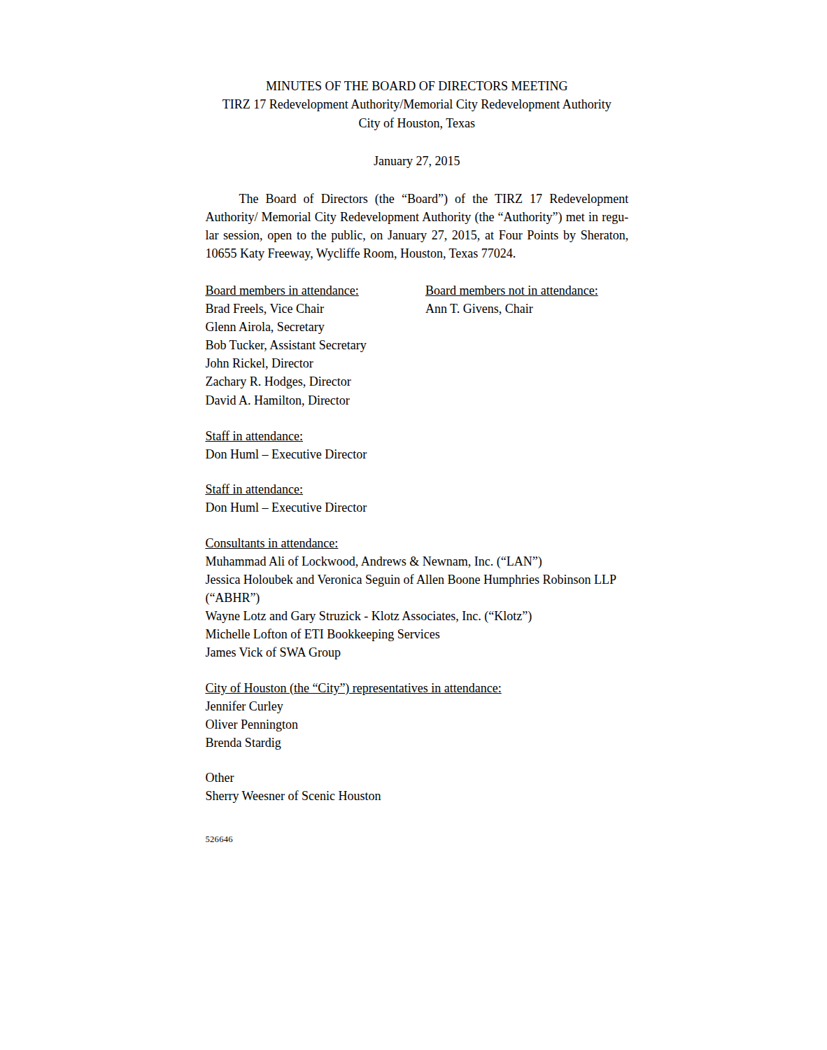MINUTES OF THE BOARD OF DIRECTORS MEETING TIRZ 17 Redevelopment Authority/Memorial City Redevelopment Authority City of Houston, Texas
January 27, 2015
The Board of Directors (the “Board”) of the TIRZ 17 Redevelopment Authority/ Memorial City Redevelopment Authority (the “Authority”) met in regular session, open to the public, on January 27, 2015, at Four Points by Sheraton, 10655 Katy Freeway, Wycliffe Room, Houston, Texas 77024.
| Board members in attendance: Brad Freels, Vice Chair Glenn Airola, Secretary Bob Tucker, Assistant Secretary John Rickel, Director Zachary R. Hodges, Director David A. Hamilton, Director | Board members not in attendance: Ann T. Givens, Chair |
Staff in attendance: Don Huml – Executive Director
Staff in attendance: Don Huml – Executive Director
Consultants in attendance: Muhammad Ali of Lockwood, Andrews & Newnam, Inc. (“LAN”) Jessica Holoubek and Veronica Seguin of Allen Boone Humphries Robinson LLP (“ABHR”) Wayne Lotz and Gary Struzick - Klotz Associates, Inc. (“Klotz”) Michelle Lofton of ETI Bookkeeping Services James Vick of SWA Group
City of Houston (the “City”) representatives in attendance: Jennifer Curley Oliver Pennington Brenda Stardig
Other Sherry Weesner of Scenic Houston
526646